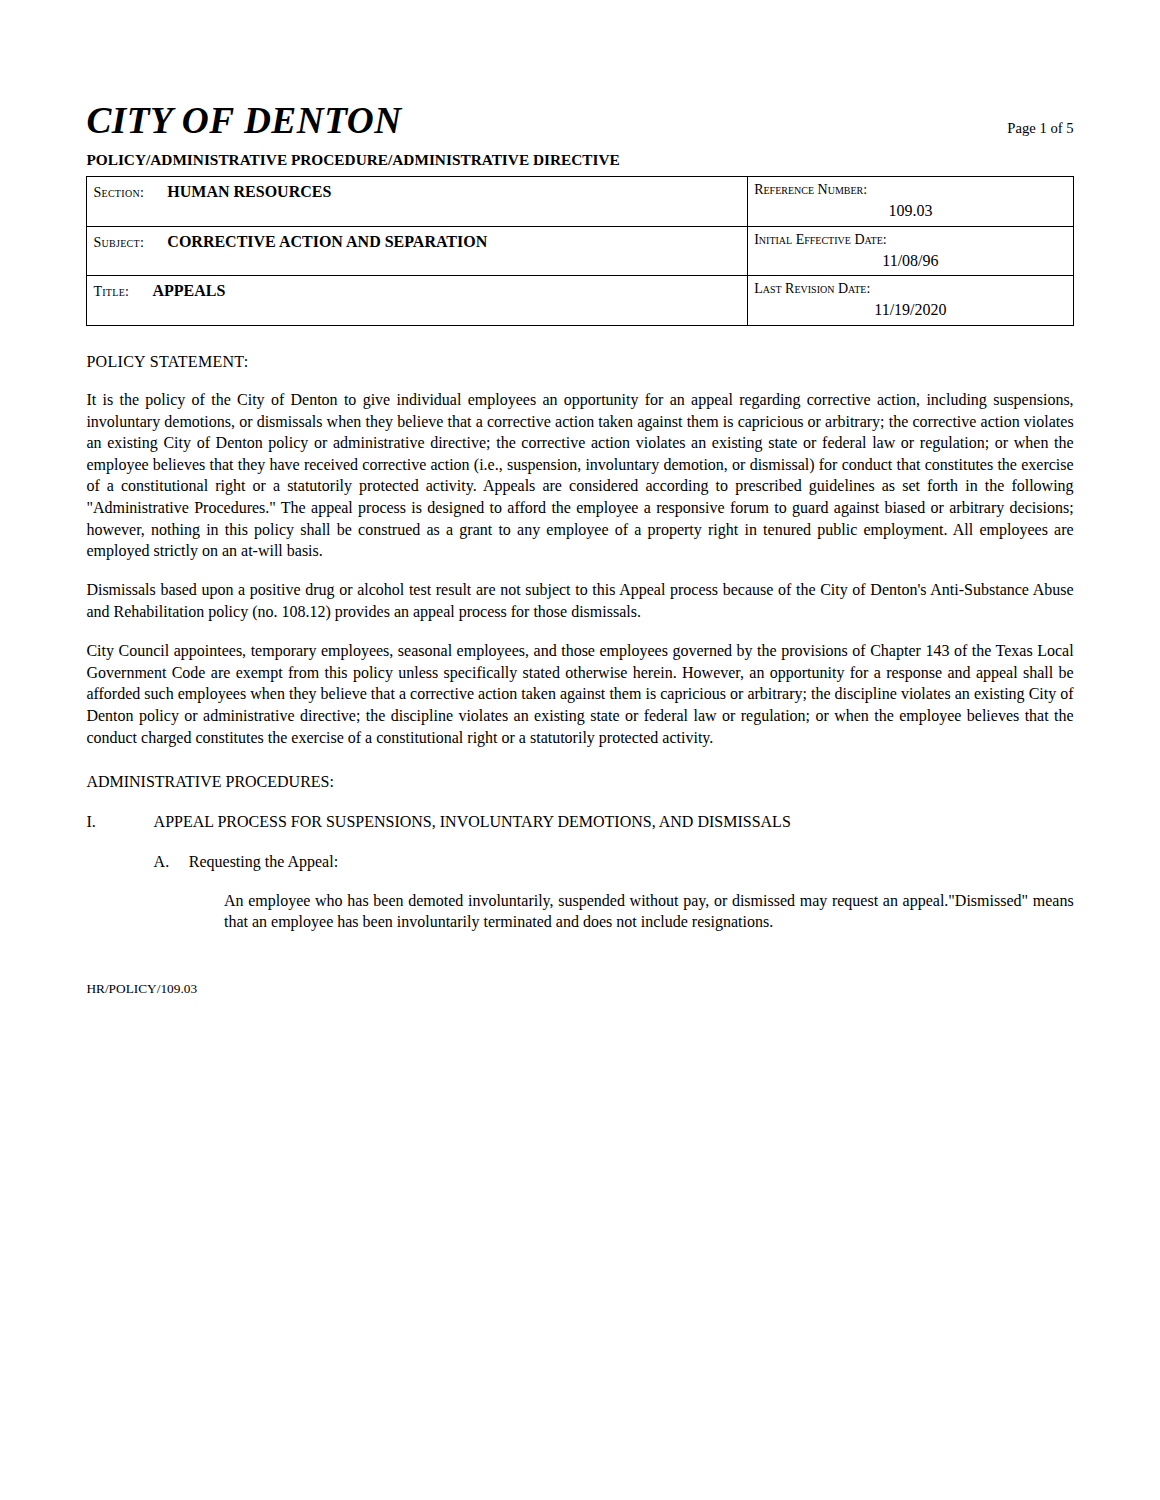Page 1 of 5
CITY OF DENTON
POLICY/ADMINISTRATIVE PROCEDURE/ADMINISTRATIVE DIRECTIVE
| Section: HUMAN RESOURCES | Reference Number: 109.03 |
| Subject: CORRECTIVE ACTION AND SEPARATION | Initial Effective Date: 11/08/96 |
| Title: APPEALS | Last Revision Date: 11/19/2020 |
POLICY STATEMENT:
It is the policy of the City of Denton to give individual employees an opportunity for an appeal regarding corrective action, including suspensions, involuntary demotions, or dismissals when they believe that a corrective action taken against them is capricious or arbitrary; the corrective action violates an existing City of Denton policy or administrative directive; the corrective action violates an existing state or federal law or regulation; or when the employee believes that they have received corrective action (i.e., suspension, involuntary demotion, or dismissal) for conduct that constitutes the exercise of a constitutional right or a statutorily protected activity. Appeals are considered according to prescribed guidelines as set forth in the following "Administrative Procedures." The appeal process is designed to afford the employee a responsive forum to guard against biased or arbitrary decisions; however, nothing in this policy shall be construed as a grant to any employee of a property right in tenured public employment. All employees are employed strictly on an at-will basis.
Dismissals based upon a positive drug or alcohol test result are not subject to this Appeal process because of the City of Denton's Anti-Substance Abuse and Rehabilitation policy (no. 108.12) provides an appeal process for those dismissals.
City Council appointees, temporary employees, seasonal employees, and those employees governed by the provisions of Chapter 143 of the Texas Local Government Code are exempt from this policy unless specifically stated otherwise herein. However, an opportunity for a response and appeal shall be afforded such employees when they believe that a corrective action taken against them is capricious or arbitrary; the discipline violates an existing City of Denton policy or administrative directive; the discipline violates an existing state or federal law or regulation; or when the employee believes that the conduct charged constitutes the exercise of a constitutional right or a statutorily protected activity.
ADMINISTRATIVE PROCEDURES:
I. APPEAL PROCESS FOR SUSPENSIONS, INVOLUNTARY DEMOTIONS, AND DISMISSALS
A. Requesting the Appeal:
An employee who has been demoted involuntarily, suspended without pay, or dismissed may request an appeal."Dismissed" means that an employee has been involuntarily terminated and does not include resignations.
HR/POLICY/109.03